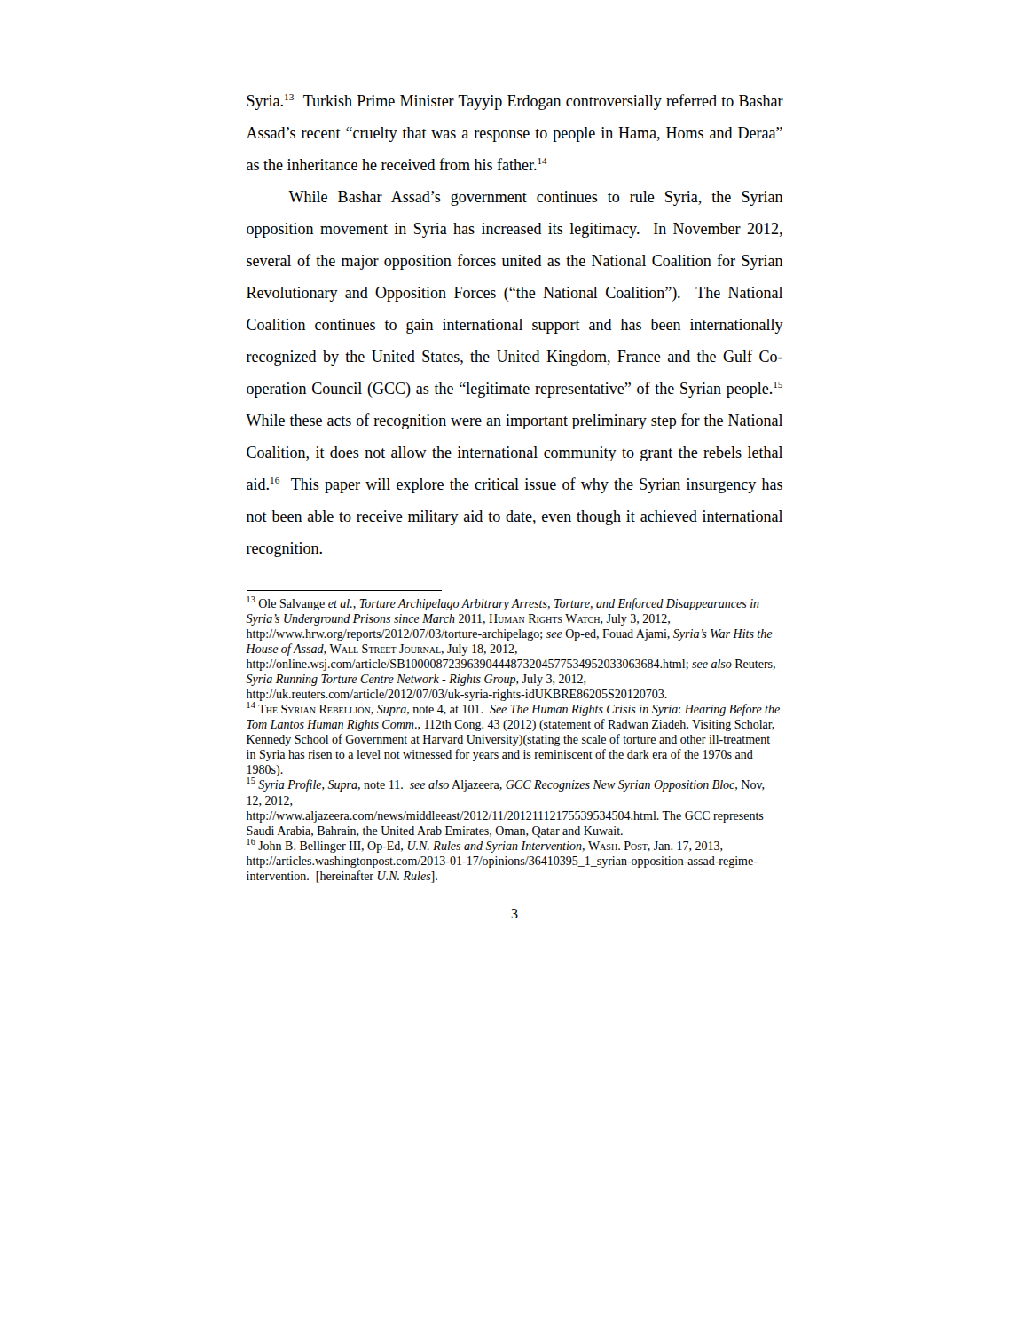Syria.13 Turkish Prime Minister Tayyip Erdogan controversially referred to Bashar Assad’s recent “cruelty that was a response to people in Hama, Homs and Deraa” as the inheritance he received from his father.14
While Bashar Assad’s government continues to rule Syria, the Syrian opposition movement in Syria has increased its legitimacy. In November 2012, several of the major opposition forces united as the National Coalition for Syrian Revolutionary and Opposition Forces (“the National Coalition”). The National Coalition continues to gain international support and has been internationally recognized by the United States, the United Kingdom, France and the Gulf Co-operation Council (GCC) as the “legitimate representative” of the Syrian people.15 While these acts of recognition were an important preliminary step for the National Coalition, it does not allow the international community to grant the rebels lethal aid.16 This paper will explore the critical issue of why the Syrian insurgency has not been able to receive military aid to date, even though it achieved international recognition.
13 Ole Salvange et al., Torture Archipelago Arbitrary Arrests, Torture, and Enforced Disappearances in Syria’s Underground Prisons since March 2011, Human Rights Watch, July 3, 2012, http://www.hrw.org/reports/2012/07/03/torture-archipelago; see Op-ed, Fouad Ajami, Syria’s War Hits the House of Assad, Wall Street Journal, July 18, 2012, http://online.wsj.com/article/SB10000872396390444873204577534952033063684.html; see also Reuters, Syria Running Torture Centre Network - Rights Group, July 3, 2012, http://uk.reuters.com/article/2012/07/03/uk-syria-rights-idUKBRE86205S20120703.
14 The Syrian Rebellion, Supra, note 4, at 101. See The Human Rights Crisis in Syria: Hearing Before the Tom Lantos Human Rights Comm., 112th Cong. 43 (2012) (statement of Radwan Ziadeh, Visiting Scholar, Kennedy School of Government at Harvard University)(stating the scale of torture and other ill-treatment in Syria has risen to a level not witnessed for years and is reminiscent of the dark era of the 1970s and 1980s).
15 Syria Profile, Supra, note 11. see also Aljazeera, GCC Recognizes New Syrian Opposition Bloc, Nov, 12, 2012,
http://www.aljazeera.com/news/middleeast/2012/11/20121112175539534504.html. The GCC represents Saudi Arabia, Bahrain, the United Arab Emirates, Oman, Qatar and Kuwait.
16 John B. Bellinger III, Op-Ed, U.N. Rules and Syrian Intervention, Wash. Post, Jan. 17, 2013, http://articles.washingtonpost.com/2013-01-17/opinions/36410395_1_syrian-opposition-assad-regime-intervention. [hereinafter U.N. Rules].
3